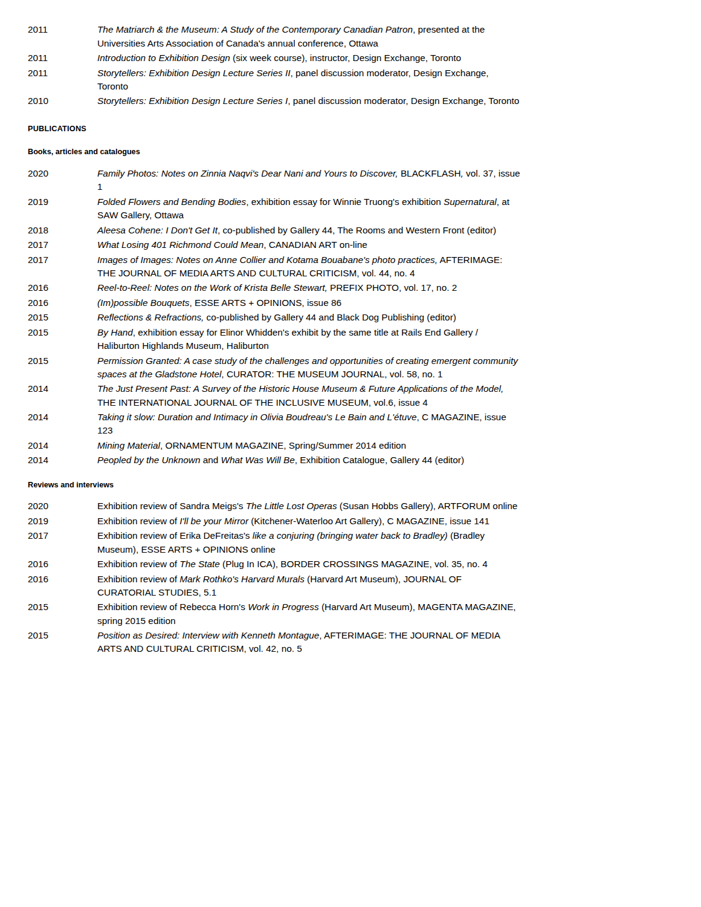2011
The Matriarch & the Museum: A Study of the Contemporary Canadian Patron, presented at the Universities Arts Association of Canada's annual conference, Ottawa
2011
Introduction to Exhibition Design (six week course), instructor, Design Exchange, Toronto
2011
Storytellers: Exhibition Design Lecture Series II, panel discussion moderator, Design Exchange, Toronto
2010
Storytellers: Exhibition Design Lecture Series I, panel discussion moderator, Design Exchange, Toronto
PUBLICATIONS
Books, articles and catalogues
2020
Family Photos: Notes on Zinnia Naqvi's Dear Nani and Yours to Discover, BLACKFLASH, vol. 37, issue 1
2019
Folded Flowers and Bending Bodies, exhibition essay for Winnie Truong's exhibition Supernatural, at SAW Gallery, Ottawa
2018
Aleesa Cohene: I Don't Get It, co-published by Gallery 44, The Rooms and Western Front (editor)
2017
What Losing 401 Richmond Could Mean, CANADIAN ART on-line
2017
Images of Images: Notes on Anne Collier and Kotama Bouabane's photo practices, AFTERIMAGE: THE JOURNAL OF MEDIA ARTS AND CULTURAL CRITICISM, vol. 44, no. 4
2016
Reel-to-Reel: Notes on the Work of Krista Belle Stewart, PREFIX PHOTO, vol. 17, no. 2
2016
(Im)possible Bouquets, ESSE ARTS + OPINIONS, issue 86
2015
Reflections & Refractions, co-published by Gallery 44 and Black Dog Publishing (editor)
2015
By Hand, exhibition essay for Elinor Whidden's exhibit by the same title at Rails End Gallery / Haliburton Highlands Museum, Haliburton
2015
Permission Granted: A case study of the challenges and opportunities of creating emergent community spaces at the Gladstone Hotel, CURATOR: THE MUSEUM JOURNAL, vol. 58, no. 1
2014
The Just Present Past: A Survey of the Historic House Museum & Future Applications of the Model, THE INTERNATIONAL JOURNAL OF THE INCLUSIVE MUSEUM, vol.6, issue 4
2014
Taking it slow: Duration and Intimacy in Olivia Boudreau's Le Bain and L'étuve, C MAGAZINE, issue 123
2014
Mining Material, ORNAMENTUM MAGAZINE, Spring/Summer 2014 edition
2014
Peopled by the Unknown and What Was Will Be, Exhibition Catalogue, Gallery 44 (editor)
Reviews and interviews
2020
Exhibition review of Sandra Meigs's The Little Lost Operas (Susan Hobbs Gallery), ARTFORUM online
2019
Exhibition review of I'll be your Mirror (Kitchener-Waterloo Art Gallery), C MAGAZINE, issue 141
2017
Exhibition review of Erika DeFreitas's like a conjuring (bringing water back to Bradley) (Bradley Museum), ESSE ARTS + OPINIONS online
2016
Exhibition review of The State (Plug In ICA), BORDER CROSSINGS MAGAZINE, vol. 35, no. 4
2016
Exhibition review of Mark Rothko's Harvard Murals (Harvard Art Museum), JOURNAL OF CURATORIAL STUDIES, 5.1
2015
Exhibition review of Rebecca Horn's Work in Progress (Harvard Art Museum), MAGENTA MAGAZINE, spring 2015 edition
2015
Position as Desired: Interview with Kenneth Montague, AFTERIMAGE: THE JOURNAL OF MEDIA ARTS AND CULTURAL CRITICISM, vol. 42, no. 5